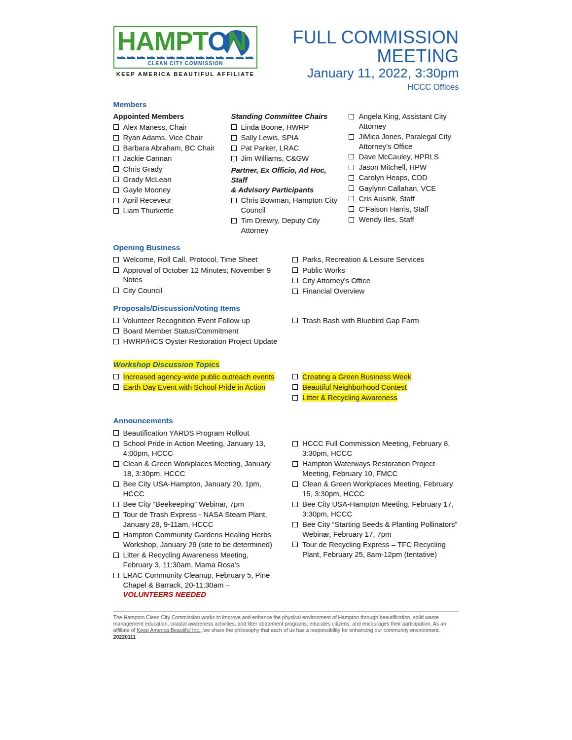HAMPTON
Clean City Commission
Keep America Beautiful Affiliate
FULL COMMISSION MEETING
January 11, 2022, 3:30pm
HCCC Offices
Members
Appointed Members
Alex Maness, Chair
Ryan Adams, Vice Chair
Barbara Abraham, BC Chair
Jackie Cannan
Chris Grady
Grady McLean
Gayle Mooney
April Receveur
Liam Thurkettle
Standing Committee Chairs
Linda Boone, HWRP
Sally Lewis, SPIA
Pat Parker, LRAC
Jim Williams, C&GW
Partner, Ex Officio, Ad Hoc, Staff
& Advisory Participants
Chris Bowman, Hampton City Council
Tim Drewry, Deputy City Attorney
Angela King, Assistant City Attorney
JiMica Jones, Paralegal City Attorney’s Office
Dave McCauley, HPRLS
Jason Mitchell, HPW
Carolyn Heaps, CDD
Gaylynn Callahan, VCE
Cris Ausink, Staff
C’Faison Harris, Staff
Wendy Iles, Staff
Opening Business
Welcome, Roll Call, Protocol, Time Sheet
Approval of October 12 Minutes; November 9 Notes
City Council
Parks, Recreation & Leisure Services
Public Works
City Attorney’s Office
Financial Overview
Proposals/Discussion/Voting Items
Volunteer Recognition Event Follow-up
Board Member Status/Commitment
HWRP/HCS Oyster Restoration Project Update
Trash Bash with Bluebird Gap Farm
Workshop Discussion Topics
Increased agency-wide public outreach events
Earth Day Event with School Pride in Action
Creating a Green Business Week
Beautiful Neighborhood Contest
Litter & Recycling Awareness
Announcements
Beautification YARDS Program Rollout
School Pride in Action Meeting, January 13, 4:00pm, HCCC
Clean & Green Workplaces Meeting, January 18, 3:30pm, HCCC
Bee City USA-Hampton, January 20, 1pm, HCCC
Bee City “Beekeeping” Webinar, 7pm
Tour de Trash Express - NASA Steam Plant, January 28, 9-11am, HCCC
Hampton Community Gardens Healing Herbs Workshop, January 29 (site to be determined)
Litter & Recycling Awareness Meeting, February 3, 11:30am, Mama Rosa’s
LRAC Community Cleanup, February 5, Pine Chapel & Barrack, 20-11:30am – VOLUNTEERS NEEDED
HCCC Full Commission Meeting, February 8, 3:30pm, HCCC
Hampton Waterways Restoration Project Meeting, February 10, FMCC
Clean & Green Workplaces Meeting, February 15, 3:30pm, HCCC
Bee City USA-Hampton Meeting, February 17, 3:30pm, HCCC
Bee City “Starting Seeds & Planting Pollinators” Webinar, February 17, 7pm
Tour de Recycling Express – TFC Recycling Plant, February 25, 8am-12pm (tentative)
The Hampton Clean City Commission works to improve and enhance the physical environment of Hampton through beautification, solid waste management education, coastal awareness activities, and litter abatement programs; educates citizens; and encourages their participation. As an affiliate of Keep America Beautiful Inc., we share the philosophy that each of us has a responsibility for enhancing our community environment.
20220111